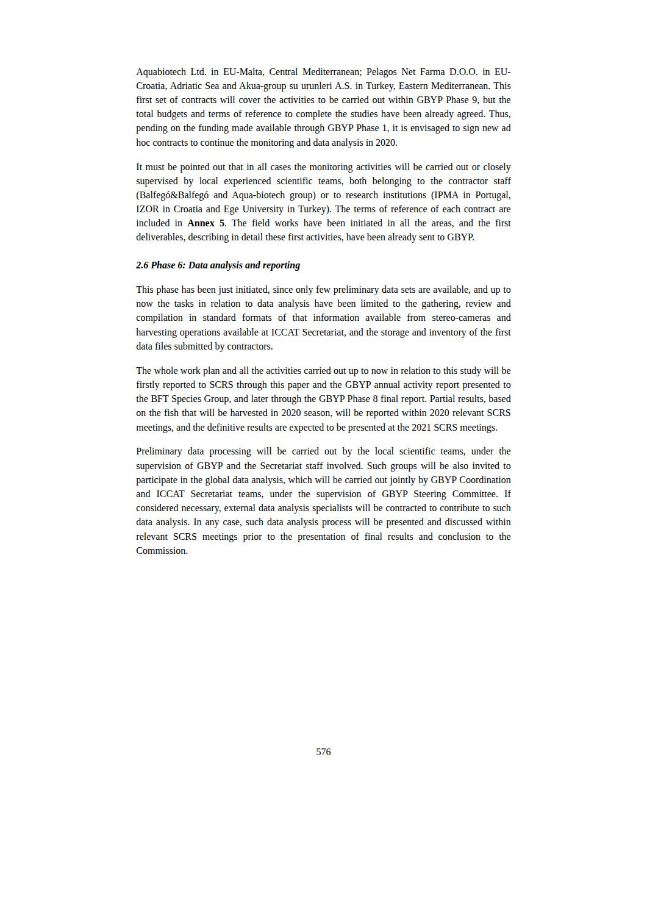Aquabiotech Ltd. in EU-Malta, Central Mediterranean; Pelagos Net Farma D.O.O. in EU-Croatia, Adriatic Sea and Akua-group su urunleri A.S. in Turkey, Eastern Mediterranean. This first set of contracts will cover the activities to be carried out within GBYP Phase 9, but the total budgets and terms of reference to complete the studies have been already agreed. Thus, pending on the funding made available through GBYP Phase 1, it is envisaged to sign new ad hoc contracts to continue the monitoring and data analysis in 2020.
It must be pointed out that in all cases the monitoring activities will be carried out or closely supervised by local experienced scientific teams, both belonging to the contractor staff (Balfegó&Balfegó and Aqua-biotech group) or to research institutions (IPMA in Portugal, IZOR in Croatia and Ege University in Turkey). The terms of reference of each contract are included in Annex 5. The field works have been initiated in all the areas, and the first deliverables, describing in detail these first activities, have been already sent to GBYP.
2.6 Phase 6: Data analysis and reporting
This phase has been just initiated, since only few preliminary data sets are available, and up to now the tasks in relation to data analysis have been limited to the gathering, review and compilation in standard formats of that information available from stereo-cameras and harvesting operations available at ICCAT Secretariat, and the storage and inventory of the first data files submitted by contractors.
The whole work plan and all the activities carried out up to now in relation to this study will be firstly reported to SCRS through this paper and the GBYP annual activity report presented to the BFT Species Group, and later through the GBYP Phase 8 final report. Partial results, based on the fish that will be harvested in 2020 season, will be reported within 2020 relevant SCRS meetings, and the definitive results are expected to be presented at the 2021 SCRS meetings.
Preliminary data processing will be carried out by the local scientific teams, under the supervision of GBYP and the Secretariat staff involved. Such groups will be also invited to participate in the global data analysis, which will be carried out jointly by GBYP Coordination and ICCAT Secretariat teams, under the supervision of GBYP Steering Committee. If considered necessary, external data analysis specialists will be contracted to contribute to such data analysis. In any case, such data analysis process will be presented and discussed within relevant SCRS meetings prior to the presentation of final results and conclusion to the Commission.
576